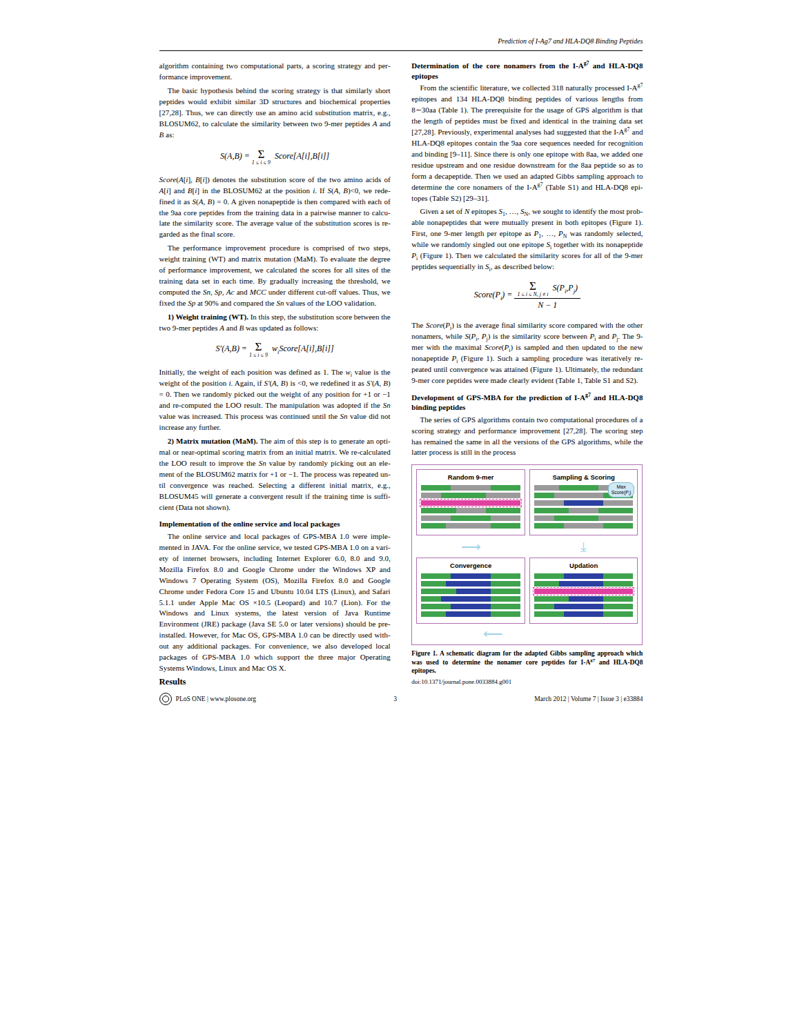Prediction of I-Ag7 and HLA-DQ8 Binding Peptides
algorithm containing two computational parts, a scoring strategy and performance improvement.
The basic hypothesis behind the scoring strategy is that similarly short peptides would exhibit similar 3D structures and biochemical properties [27,28]. Thus, we can directly use an amino acid substitution matrix, e.g., BLOSUM62, to calculate the similarity between two 9-mer peptides A and B as:
S(A,B) = Σ 1 ≤ i ≤ 9 Score[A[i],B[i]]
Score(A[i], B[i]) denotes the substitution score of the two amino acids of A[i] and B[i] in the BLOSUM62 at the position i. If S(A, B)<0, we redefined it as S(A, B) = 0. A given nonapeptide is then compared with each of the 9aa core peptides from the training data in a pairwise manner to calculate the similarity score. The average value of the substitution scores is regarded as the final score.
The performance improvement procedure is comprised of two steps, weight training (WT) and matrix mutation (MaM). To evaluate the degree of performance improvement, we calculated the scores for all sites of the training data set in each time. By gradually increasing the threshold, we computed the Sn, Sp, Ac and MCC under different cut-off values. Thus, we fixed the Sp at 90% and compared the Sn values of the LOO validation.
1) Weight training (WT). In this step, the substitution score between the two 9-mer peptides A and B was updated as follows:
S′(A,B) = Σ 1 ≤ i ≤ 9 wiScore[A[i],B[i]]
Initially, the weight of each position was defined as 1. The wi value is the weight of the position i. Again, if S′(A, B) is <0, we redefined it as S′(A, B) = 0. Then we randomly picked out the weight of any position for +1 or −1 and re-computed the LOO result. The manipulation was adopted if the Sn value was increased. This process was continued until the Sn value did not increase any further.
2) Matrix mutation (MaM). The aim of this step is to generate an optimal or near-optimal scoring matrix from an initial matrix. We re-calculated the LOO result to improve the Sn value by randomly picking out an element of the BLOSUM62 matrix for +1 or −1. The process was repeated until convergence was reached. Selecting a different initial matrix, e.g., BLOSUM45 will generate a convergent result if the training time is sufficient (Data not shown).
Implementation of the online service and local packages
The online service and local packages of GPS-MBA 1.0 were implemented in JAVA. For the online service, we tested GPS-MBA 1.0 on a variety of internet browsers, including Internet Explorer 6.0, 8.0 and 9.0, Mozilla Firefox 8.0 and Google Chrome under the Windows XP and Windows 7 Operating System (OS), Mozilla Firefox 8.0 and Google Chrome under Fedora Core 15 and Ubuntu 10.04 LTS (Linux), and Safari 5.1.1 under Apple Mac OS ×10.5 (Leopard) and 10.7 (Lion). For the Windows and Linux systems, the latest version of Java Runtime Environment (JRE) package (Java SE 5.0 or later versions) should be pre-installed. However, for Mac OS, GPS-MBA 1.0 can be directly used without any additional packages. For convenience, we also developed local packages of GPS-MBA 1.0 which support the three major Operating Systems Windows, Linux and Mac OS X.
Results
Determination of the core nonamers from the I-Ag7 and HLA-DQ8 epitopes
From the scientific literature, we collected 318 naturally processed I-Ag7 epitopes and 134 HLA-DQ8 binding peptides of various lengths from 8∼30aa (Table 1). The prerequisite for the usage of GPS algorithm is that the length of peptides must be fixed and identical in the training data set [27,28]. Previously, experimental analyses had suggested that the I-Ag7 and HLA-DQ8 epitopes contain the 9aa core sequences needed for recognition and binding [9–11]. Since there is only one epitope with 8aa, we added one residue upstream and one residue downstream for the 8aa peptide so as to form a decapeptide. Then we used an adapted Gibbs sampling approach to determine the core nonamers of the I-Ag7 (Table S1) and HLA-DQ8 epitopes (Table S2) [29–31].
Given a set of N epitopes S1, …, SN, we sought to identify the most probable nonapeptides that were mutually present in both epitopes (Figure 1). First, one 9-mer length per epitope as P1, …, PN was randomly selected, while we randomly singled out one epitope Si together with its nonapeptide Pi (Figure 1). Then we calculated the similarity scores for all of the 9-mer peptides sequentially in Si, as described below:
Score(Pi) = Σ 1 ≤ i ≤ N, j ≠ i S(Pi,Pj) N − 1
The Score(Pi) is the average final similarity score compared with the other nonamers, while S(Pi, Pj) is the similarity score between Pi and Pj. The 9-mer with the maximal Score(Pi) is sampled and then updated to the new nonapeptide Pi (Figure 1). Such a sampling procedure was iteratively repeated until convergence was attained (Figure 1). Ultimately, the redundant 9-mer core peptides were made clearly evident (Table 1, Table S1 and S2).
Development of GPS-MBA for the prediction of I-Ag7 and HLA-DQ8 binding peptides
The series of GPS algorithms contain two computational procedures of a scoring strategy and performance improvement [27,28]. The scoring step has remained the same in all the versions of the GPS algorithms, while the latter process is still in the process
Random 9-mer
Sampling & Scoring
Max
Score(Pi)
⟶
⤓
Convergence
Updation
⟵
Figure 1. A schematic diagram for the adapted Gibbs sampling approach which was used to determine the nonamer core peptides for I-Ag7 and HLA-DQ8 epitopes.
doi:10.1371/journal.pone.0033884.g001
PLoS ONE | www.plosone.org
3
March 2012 | Volume 7 | Issue 3 | e33884